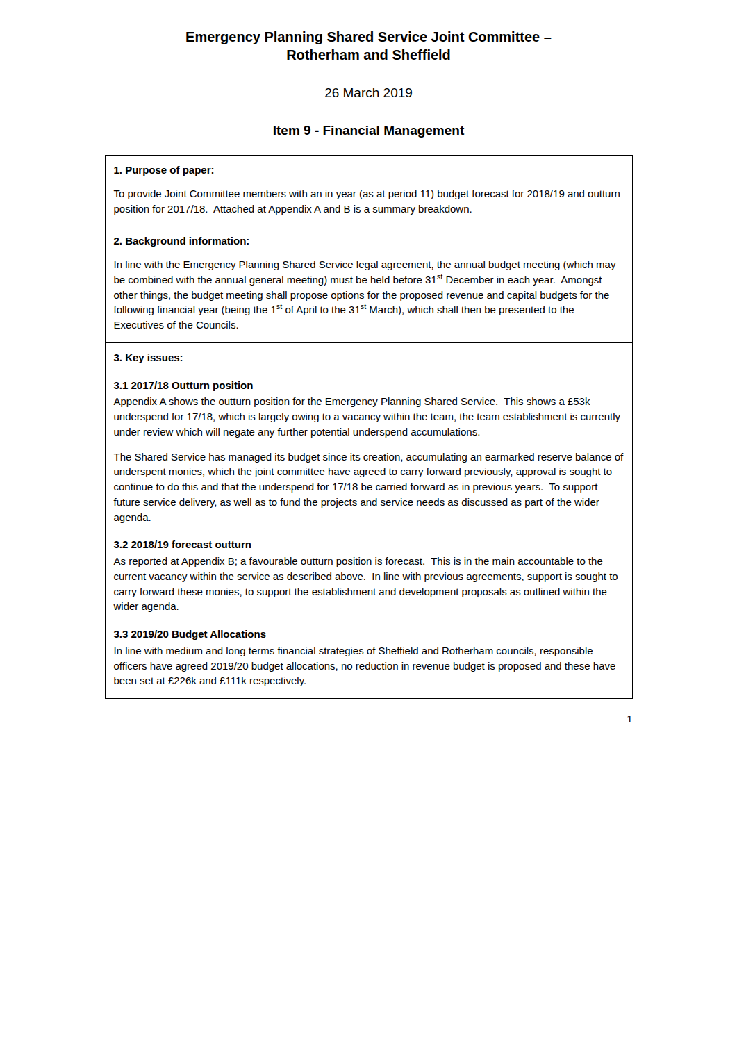Emergency Planning Shared Service Joint Committee –
Rotherham and Sheffield
26 March 2019
Item 9 - Financial Management
| 1. Purpose of paper: To provide Joint Committee members with an in year (as at period 11) budget forecast for 2018/19 and outturn position for 2017/18. Attached at Appendix A and B is a summary breakdown. |
| 2. Background information: In line with the Emergency Planning Shared Service legal agreement, the annual budget meeting (which may be combined with the annual general meeting) must be held before 31 st December in each year. Amongst other things, the budget meeting shall propose options for the proposed revenue and capital budgets for the following financial year (being the 1 st of April to the 31 st March), which shall then be presented to the Executives of the Councils. |
| 3. Key issues: 3.1 2017/18 Outturn position Appendix A shows the outturn position for the Emergency Planning Shared Service. This shows a £53k underspend for 17/18, which is largely owing to a vacancy within the team, the team establishment is currently under review which will negate any further potential underspend accumulations. The Shared Service has managed its budget since its creation, accumulating an earmarked reserve balance of underspent monies, which the joint committee have agreed to carry forward previously, approval is sought to continue to do this and that the underspend for 17/18 be carried forward as in previous years. To support future service delivery, as well as to fund the projects and service needs as discussed as part of the wider agenda. 3.2 2018/19 forecast outturn As reported at Appendix B; a favourable outturn position is forecast. This is in the main accountable to the current vacancy within the service as described above. In line with previous agreements, support is sought to carry forward these monies, to support the establishment and development proposals as outlined within the wider agenda. 3.3 2019/20 Budget Allocations In line with medium and long terms financial strategies of Sheffield and Rotherham councils, responsible officers have agreed 2019/20 budget allocations, no reduction in revenue budget is proposed and these have been set at £226k and £111k respectively. |
1